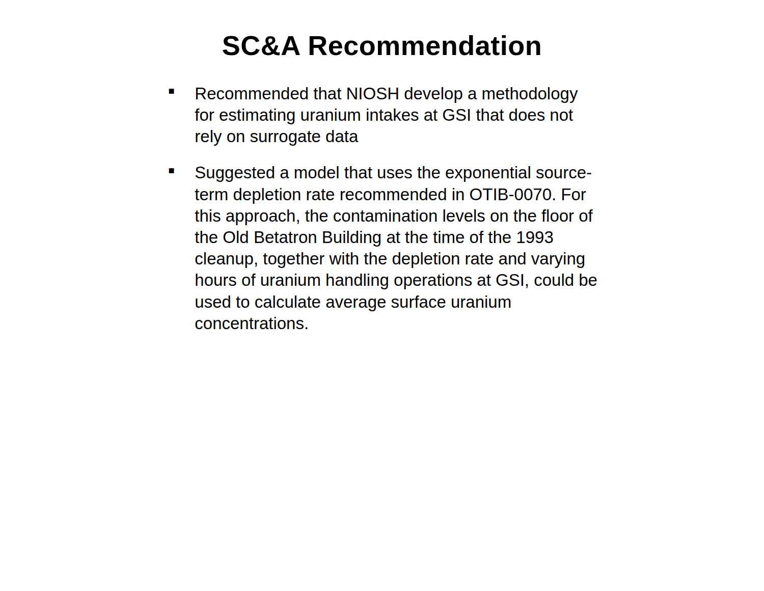SC&A Recommendation
Recommended that NIOSH develop a methodology for estimating uranium intakes at GSI that does not rely on surrogate data
Suggested a model that uses the exponential source-term depletion rate recommended in OTIB-0070. For this approach, the contamination levels on the floor of the Old Betatron Building at the time of the 1993 cleanup, together with the depletion rate and varying hours of uranium handling operations at GSI, could be used to calculate average surface uranium concentrations.